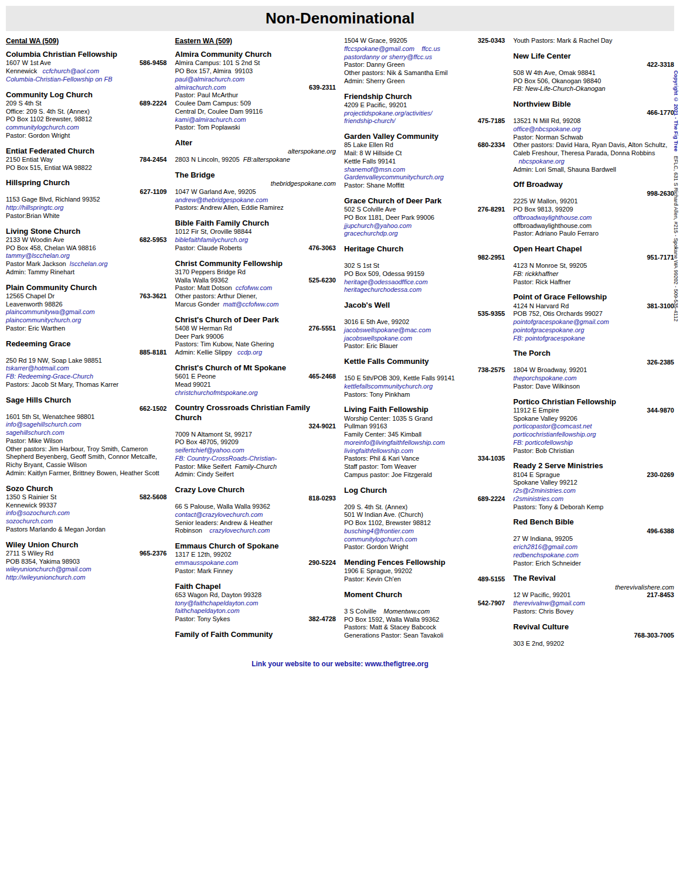Non-Denominational
Copyright © 2021 - The Fig Tree EFLC, 631 S Richard Allen, #215 - Spokane WA 99202 - 509-535-4112
Cental WA (509)
Columbia Christian Fellowship
1607 W 1st Ave 586-9458
Kennewick ccfchurch@aol.com
Columbia-Christian-Fellowship on FB
Community Log Church
209 S 4th St 689-2224
Office: 209 S. 4th St. (Annex)
PO Box 1102 Brewster, 98812
communitylogchurch.com
Pastor: Gordon Wright
Entiat Federated Church
2150 Entiat Way 784-2454
PO Box 515, Entiat WA 98822
Hillspring Church
627-1109
1153 Gage Blvd, Richland 99352
http://hillspringtc.org
Pastor:Brian White
Living Stone Church
2133 W Woodin Ave 682-5953
PO Box 458, Chelan WA 98816
tammy@lscchelan.org
Pastor Mark Jackson lscchelan.org
Admin: Tammy Rinehart
Plain Community Church
12565 Chapel Dr 763-3621
Leavenworth 98826
plaincommunitywa@gmail.com
plaincommunitychurch.org
Pastor: Eric Warthen
Redeeming Grace
885-8181
250 Rd 19 NW, Soap Lake 98851
tskarrer@hotmail.com
FB: Redeeming-Grace-Church
Pastors: Jacob St Mary, Thomas Karrer
Sage Hills Church
662-1502
1601 5th St, Wenatchee 98801
info@sagehillschurch.com
sagehillschurch.com
Pastor: Mike Wilson
Other pastors: Jim Harbour, Troy Smith, Cameron Shepherd Beyenberg, Geoff Smith, Connor Metcalfe, Richy Bryant, Cassie Wilson
Admin: Kaitlyn Farmer, Brittney Bowen, Heather Scott
Sozo Church
1350 S Rainier St 582-5608
Kennewick 99337
info@sozochurch.com
sozochurch.com
Pastors Marlando & Megan Jordan
Wiley Union Church
2711 S Wiley Rd 965-2376
POB 8354, Yakima 98903
wileyunionchurch@gmail.com
http://wileyunionchurch.com
Eastern WA (509)
Almira Community Church
Almira Campus: 101 S 2nd St
PO Box 157, Almira 99103
paul@almirachurch.com
almirachurch.com 639-2311
Pastor: Paul McArthur
Coulee Dam Campus: 509
Central Dr, Coulee Dam 99116
kami@almirachurch.com
Pastor: Tom Poplawski
Alter
alterspokane.org
2803 N Lincoln, 99205 FB:alterspokane
The Bridge
thebridgespokane.com
1047 W Garland Ave, 99205
andrew@thebridgespokane.com
Pastors: Andrew Allen, Eddie Ramirez
Bible Faith Family Church
1012 Fir St, Oroville 98844
biblefaithfamilychurch.org
Pastor: Claude Roberts 476-3063
Christ Community Fellowship
3170 Peppers Bridge Rd
Walla Walla 99362 525-6230
Pastor: Matt Dotson ccfofww.com
Other pastors: Arthur Diener,
Marcus Gonder matt@ccfofww.com
Christ's Church of Deer Park
5408 W Herman Rd 276-5551
Deer Park 99006
Pastors: Tim Kubow, Nate Ghering
Admin: Kellie Slippy ccdp.org
Christ's Church of Mt Spokane
5601 E Peone 465-2468
Mead 99021
christchurchofmtspokane.org
Country Crossroads Christian Family Church
324-9021
7009 N Altamont St, 99217
PO Box 48705, 99209
seifertchief@yahoo.com
FB: Country-CrossRoads-Christian-
Pastor: Mike Seifert Family-Church
Admin: Cindy Seifert
Crazy Love Church
818-0293
66 S Palouse, Walla Walla 99362
contact@crazylovechurch.com
Senior leaders: Andrew & Heather
Robinson crazylovechurch.com
Emmaus Church of Spokane
1317 E 12th, 99202
emmausspokane.com 290-5224
Pastor: Mark Finney
Faith Chapel
653 Wagon Rd, Dayton 99328
tony@faithchapeldayton.com
faithchapeldayton.com
Pastor: Tony Sykes 382-4728
Family of Faith Community
1504 W Grace, 99205 325-0343
ffccspokane@gmail.com ffcc.us
pastordanny or sherry@ffcc.us
Pastor: Danny Green
Other pastors: Nik & Samantha Emil
Admin: Sherry Green
Friendship Church
4209 E Pacific, 99201
projectidspokane.org/activities/
friendship-church/ 475-7185
Garden Valley Community
85 Lake Ellen Rd 680-2334
Mail: 8 W Hillside Ct
Kettle Falls 99141
shanemof@msn.com
Gardenvalleycommunitychurch.org
Pastor: Shane Moffitt
Grace Church of Deer Park
502 S Colville Ave 276-8291
PO Box 1181, Deer Park 99006
jjupchurch@yahoo.com
gracechurchdp.org
Heritage Church
982-2951
302 S 1st St
PO Box 509, Odessa 99159
heritage@odessaodffice.com
heritagechurchodessa.com
Jacob's Well
535-9355
3016 E 5th Ave, 99202
jacobswellspokane@mac.com
jacobswellspokane.com
Pastor: Eric Blauer
Kettle Falls Community
738-2575
150 E 5th/POB 309, Kettle Falls 99141
kettlefallscommunitychurch.org
Pastors: Tony Pinkham
Living Faith Fellowship
Worship Center: 1035 S Grand
Pullman 99163
Family Center: 345 Kimball
moreinfo@livingfaithfellowship.com
livingfaithfellowship.com
Pastors: Phil & Kari Vance 334-1035
Staff pastor: Tom Weaver
Campus pastor: Joe Fitzgerald
Log Church
689-2224
209 S. 4th St. (Annex)
501 W Indian Ave. (Church)
PO Box 1102, Brewster 98812
busching4@frontier.com
communitylogchurch.com
Pastor: Gordon Wright
Mending Fences Fellowship
1906 E Sprague, 99202
Pastor: Kevin Ch'en 489-5155
Moment Church
542-7907
3 S Colville Momentww.com
PO Box 1592, Walla Walla 99362
Pastors: Matt & Stacey Babcock
Generations Pastor: Sean Tavakoli
Youth Pastors: Mark & Rachel Day
New Life Center
422-3318
508 W 4th Ave, Omak 98841
PO Box 506, Okanogan 98840
FB: New-Life-Church-Okanogan
Northview Bible
466-1770
13521 N Mill Rd, 99208
office@nbcspokane.org
Pastor: Norman Schwab
Other pastors: David Hara, Ryan Davis, Alton Schultz, Caleb Freshour, Theresa Parada, Donna Robbins nbcspokane.org
Admin: Lori Small, Shauna Bardwell
Off Broadway
998-2630
2225 W Mallon, 99201
PO Box 9813, 99209
offbroadwaylighthouse.com
offbroadwaylighthouse.com
Pastor: Adriano Paulo Ferraro
Open Heart Chapel
951-7171
4123 N Monroe St, 99205
FB: rickkhaffner
Pastor: Rick Haffner
Point of Grace Fellowship
4124 N Harvard Rd 381-3100
POB 752, Otis Orchards 99027
pointofgracespokane@gmail.com
pointofgracespokane.org
FB: pointofgracespokane
The Porch
326-2385
1804 W Broadway, 99201
theporchspokane.com
Pastor: Dave Wilkinson
Portico Christian Fellowship
11912 E Empire 344-9870
Spokane Valley 99206
porticopastor@comcast.net
porticochristianfellowship.org
FB: porticofellowship
Pastor: Bob Christian
Ready 2 Serve Ministries
8104 E Sprague 230-0269
Spokane Valley 99212
r2s@r2ministries.com
r2sministries.com
Pastors: Tony & Deborah Kemp
Red Bench Bible
496-6388
27 W Indiana, 99205
erich2816@gmail.com
redbenchspokane.com
Pastor: Erich Schneider
The Revival
therevivalishere.com
12 W Pacific, 99201 217-8453
therevivalnw@gmail.com
Pastors: Chris Bovey
Revival Culture
768-303-7005
303 E 2nd, 99202
Link your website to our website: www.thefigtree.org